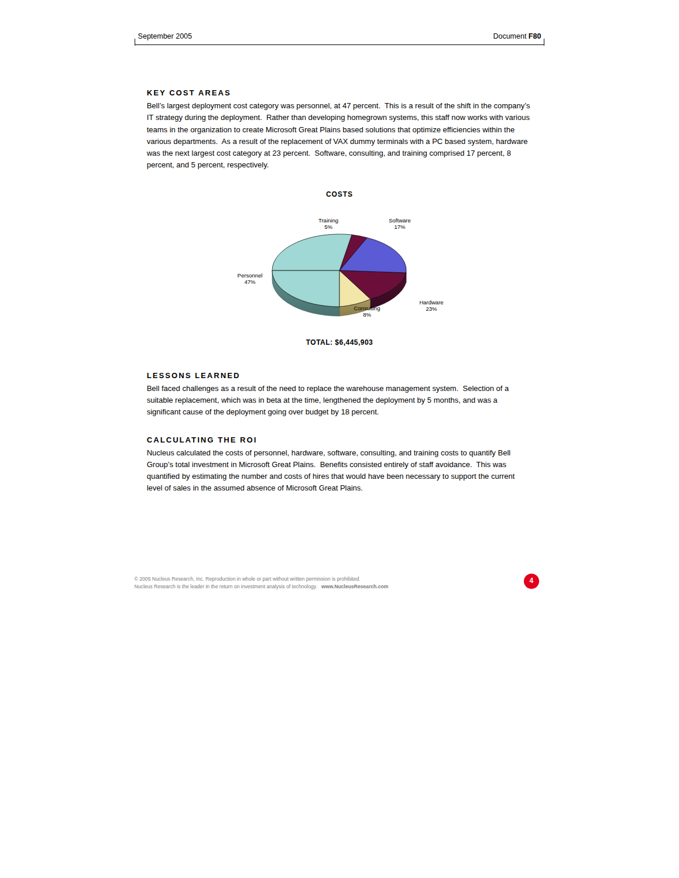September 2005
Document F80
Key Cost Areas
Bell’s largest deployment cost category was personnel, at 47 percent. This is a result of the shift in the company’s IT strategy during the deployment. Rather than developing homegrown systems, this staff now works with various teams in the organization to create Microsoft Great Plains based solutions that optimize efficiencies within the various departments. As a result of the replacement of VAX dummy terminals with a PC based system, hardware was the next largest cost category at 23 percent. Software, consulting, and training comprised 17 percent, 8 percent, and 5 percent, respectively.
COSTS
Training 5% Software 17% Hardware 23% Consulting 8% Personnel 47%
TOTAL: $6,445,903
Lessons Learned
Bell faced challenges as a result of the need to replace the warehouse management system. Selection of a suitable replacement, which was in beta at the time, lengthened the deployment by 5 months, and was a significant cause of the deployment going over budget by 18 percent.
Calculating the ROI
Nucleus calculated the costs of personnel, hardware, software, consulting, and training costs to quantify Bell Group’s total investment in Microsoft Great Plains. Benefits consisted entirely of staff avoidance. This was quantified by estimating the number and costs of hires that would have been necessary to support the current level of sales in the assumed absence of Microsoft Great Plains.
© 2005 Nucleus Research, Inc. Reproduction in whole or part without written permission is prohibited.
Nucleus Research is the leader in the return on investment analysis of technology. www.NucleusResearch.com
4